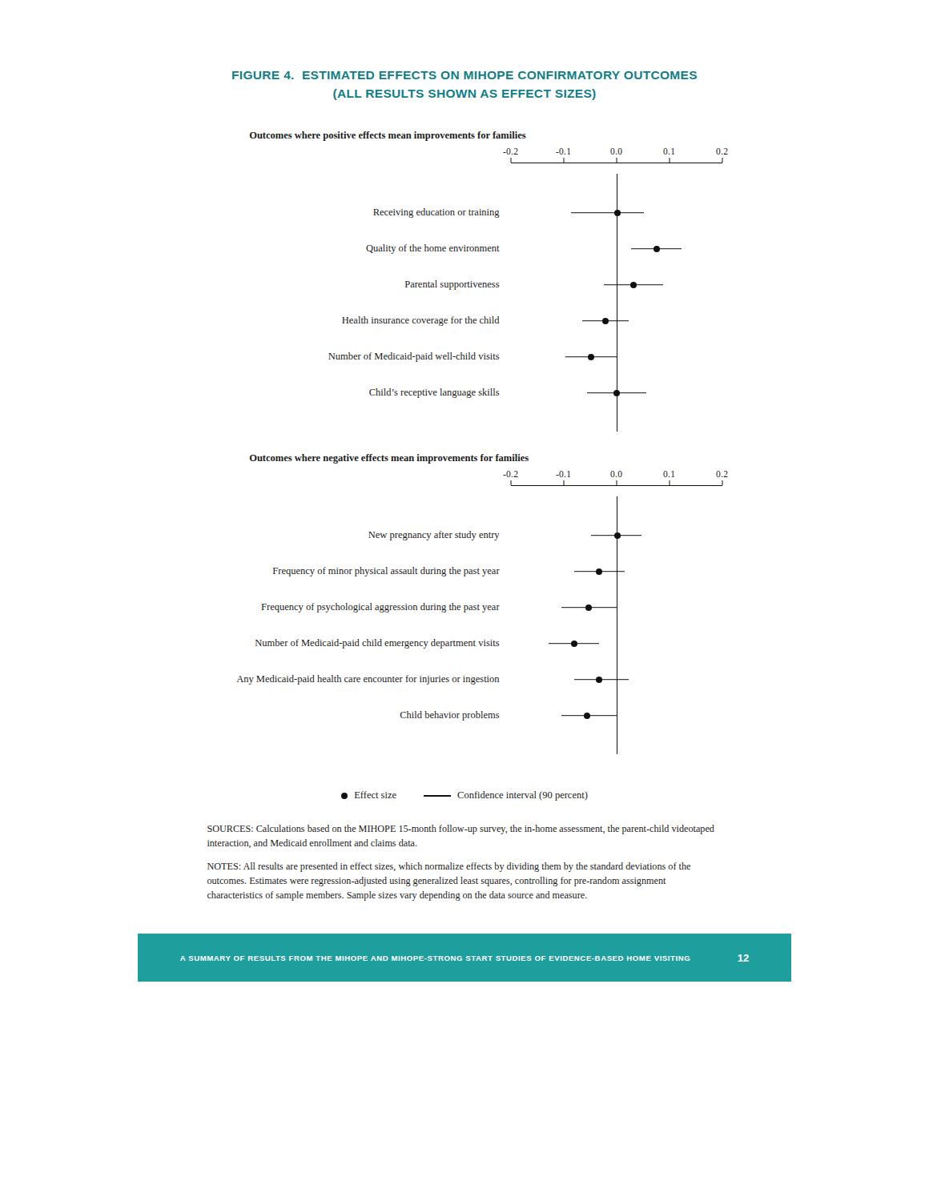Figure 4. Estimated Effects on MIHOPE Confirmatory Outcomes
(All Results Shown as Effect Sizes)
Outcomes where positive effects mean improvements for families
-0.2 -0.1 0.0 0.1 0.2
Receiving education or training
Quality of the home environment
Parental supportiveness
Health insurance coverage for the child
Number of Medicaid-paid well-child visits
Child’s receptive language skills
Outcomes where negative effects mean improvements for families
-0.2 -0.1 0.0 0.1 0.2
New pregnancy after study entry
Frequency of minor physical assault during the past year
Frequency of psychological aggression during the past year
Number of Medicaid-paid child emergency department visits
Any Medicaid-paid health care encounter for injuries or ingestion
Child behavior problems
Effect size
Confidence interval (90 percent)
SOURCES: Calculations based on the MIHOPE 15-month follow-up survey, the in-home assessment, the parent-child videotaped interaction, and Medicaid enrollment and claims data.
NOTES: All results are presented in effect sizes, which normalize effects by dividing them by the standard deviations of the outcomes. Estimates were regression-adjusted using generalized least squares, controlling for pre-random assignment characteristics of sample members. Sample sizes vary depending on the data source and measure.
A Summary of Results from the MIHOPE and MIHOPE-Strong Start Studies of Evidence-Based Home Visiting
12